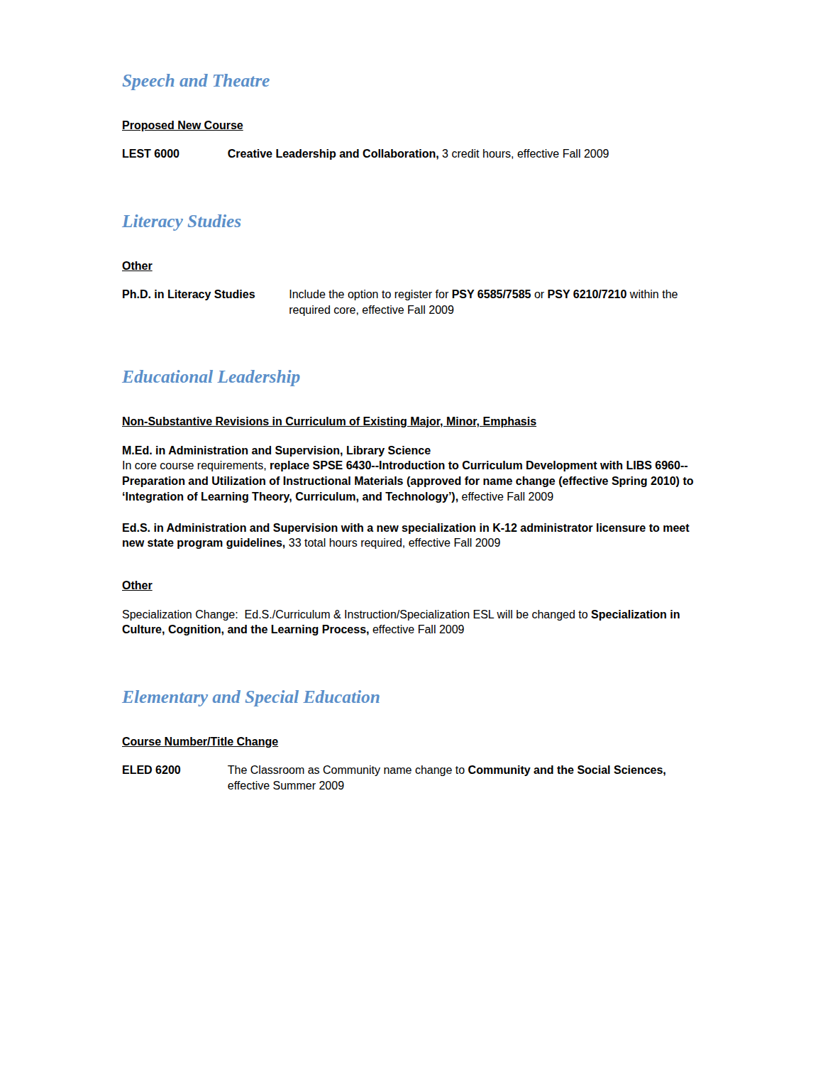Speech and Theatre
Proposed New Course
LEST 6000
Creative Leadership and Collaboration, 3 credit hours, effective Fall 2009
Literacy Studies
Other
Ph.D. in Literacy Studies
Include the option to register for PSY 6585/7585 or PSY 6210/7210 within the required core, effective Fall 2009
Educational Leadership
Non-Substantive Revisions in Curriculum of Existing Major, Minor, Emphasis
M.Ed. in Administration and Supervision, Library Science
In core course requirements, replace SPSE 6430--Introduction to Curriculum Development with LIBS 6960--Preparation and Utilization of Instructional Materials (approved for name change (effective Spring 2010) to ‘Integration of Learning Theory, Curriculum, and Technology’), effective Fall 2009
Ed.S. in Administration and Supervision with a new specialization in K-12 administrator licensure to meet new state program guidelines, 33 total hours required, effective Fall 2009
Other
Specialization Change: Ed.S./Curriculum & Instruction/Specialization ESL will be changed to Specialization in Culture, Cognition, and the Learning Process, effective Fall 2009
Elementary and Special Education
Course Number/Title Change
ELED 6200
The Classroom as Community name change to Community and the Social Sciences, effective Summer 2009